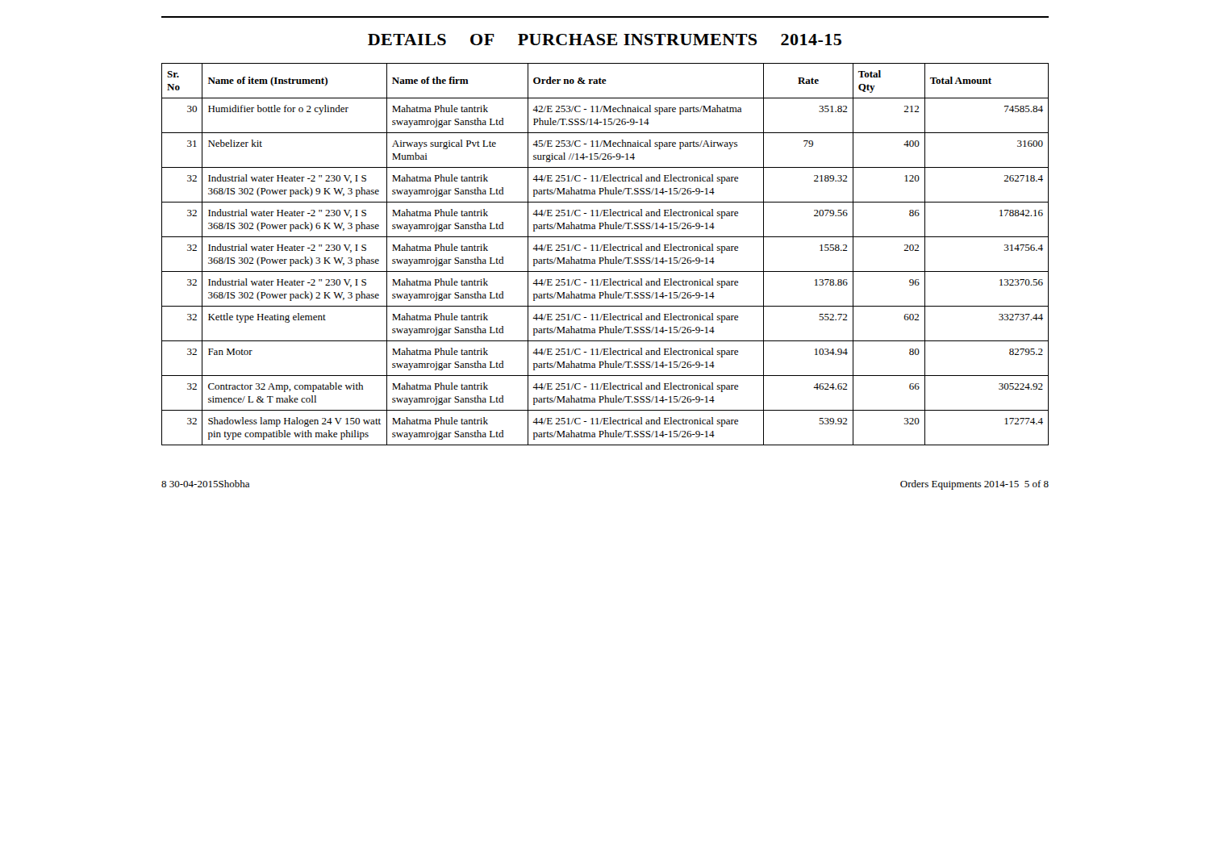DETAILS OF PURCHASE INSTRUMENTS 2014-15
| Sr. No | Name of item (Instrument) | Name of the firm | Order no & rate | Rate | Total Qty | Total Amount |
| --- | --- | --- | --- | --- | --- | --- |
| 30 | Humidifier bottle for o 2 cylinder | Mahatma Phule tantrik swayamrojgar Sanstha Ltd | 42/E 253/C - 11/Mechnaical spare parts/Mahatma Phule/T.SSS/14-15/26-9-14 | 351.82 | 212 | 74585.84 |
| 31 | Nebelizer kit | Airways surgical Pvt Lte Mumbai | 45/E 253/C - 11/Mechnaical spare parts/Airways surgical //14-15/26-9-14 | 79 | 400 | 31600 |
| 32 | Industrial water Heater -2 " 230 V, I S 368/IS 302 (Power pack) 9 K W, 3 phase | Mahatma Phule tantrik swayamrojgar Sanstha Ltd | 44/E 251/C - 11/Electrical and Electronical spare parts/Mahatma Phule/T.SSS/14-15/26-9-14 | 2189.32 | 120 | 262718.4 |
| 32 | Industrial water Heater -2 " 230 V, I S 368/IS 302 (Power pack) 6 K W, 3 phase | Mahatma Phule tantrik swayamrojgar Sanstha Ltd | 44/E 251/C - 11/Electrical and Electronical spare parts/Mahatma Phule/T.SSS/14-15/26-9-14 | 2079.56 | 86 | 178842.16 |
| 32 | Industrial water Heater -2 " 230 V, I S 368/IS 302 (Power pack) 3 K W, 3 phase | Mahatma Phule tantrik swayamrojgar Sanstha Ltd | 44/E 251/C - 11/Electrical and Electronical spare parts/Mahatma Phule/T.SSS/14-15/26-9-14 | 1558.2 | 202 | 314756.4 |
| 32 | Industrial water Heater -2 " 230 V, I S 368/IS 302 (Power pack) 2 K W, 3 phase | Mahatma Phule tantrik swayamrojgar Sanstha Ltd | 44/E 251/C - 11/Electrical and Electronical spare parts/Mahatma Phule/T.SSS/14-15/26-9-14 | 1378.86 | 96 | 132370.56 |
| 32 | Kettle type Heating element | Mahatma Phule tantrik swayamrojgar Sanstha Ltd | 44/E 251/C - 11/Electrical and Electronical spare parts/Mahatma Phule/T.SSS/14-15/26-9-14 | 552.72 | 602 | 332737.44 |
| 32 | Fan Motor | Mahatma Phule tantrik swayamrojgar Sanstha Ltd | 44/E 251/C - 11/Electrical and Electronical spare parts/Mahatma Phule/T.SSS/14-15/26-9-14 | 1034.94 | 80 | 82795.2 |
| 32 | Contractor 32 Amp, compatable with simence/ L & T make coll | Mahatma Phule tantrik swayamrojgar Sanstha Ltd | 44/E 251/C - 11/Electrical and Electronical spare parts/Mahatma Phule/T.SSS/14-15/26-9-14 | 4624.62 | 66 | 305224.92 |
| 32 | Shadowless lamp Halogen 24 V 150 watt pin type compatible with make philips | Mahatma Phule tantrik swayamrojgar Sanstha Ltd | 44/E 251/C - 11/Electrical and Electronical spare parts/Mahatma Phule/T.SSS/14-15/26-9-14 | 539.92 | 320 | 172774.4 |
8 30-04-2015Shobha
Orders Equipments 2014-15 5 of 8